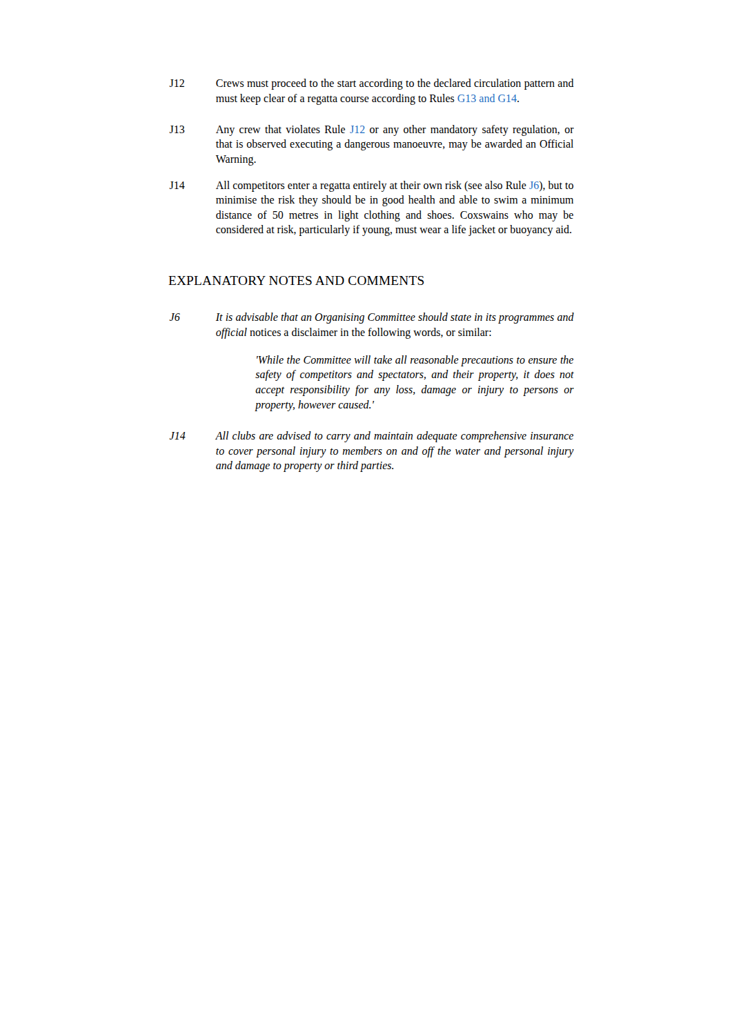J12
Crews must proceed to the start according to the declared circulation pattern and must keep clear of a regatta course according to Rules G13 and G14.
J13
Any crew that violates Rule J12 or any other mandatory safety regulation, or that is observed executing a dangerous manoeuvre, may be awarded an Official Warning.
J14
All competitors enter a regatta entirely at their own risk (see also Rule J6), but to minimise the risk they should be in good health and able to swim a minimum distance of 50 metres in light clothing and shoes. Coxswains who may be considered at risk, particularly if young, must wear a life jacket or buoyancy aid.
EXPLANATORY NOTES AND COMMENTS
J6
It is advisable that an Organising Committee should state in its programmes and official notices a disclaimer in the following words, or similar:
'While the Committee will take all reasonable precautions to ensure the safety of competitors and spectators, and their property, it does not accept responsibility for any loss, damage or injury to persons or property, however caused.'
J14
All clubs are advised to carry and maintain adequate comprehensive insurance to cover personal injury to members on and off the water and personal injury and damage to property or third parties.